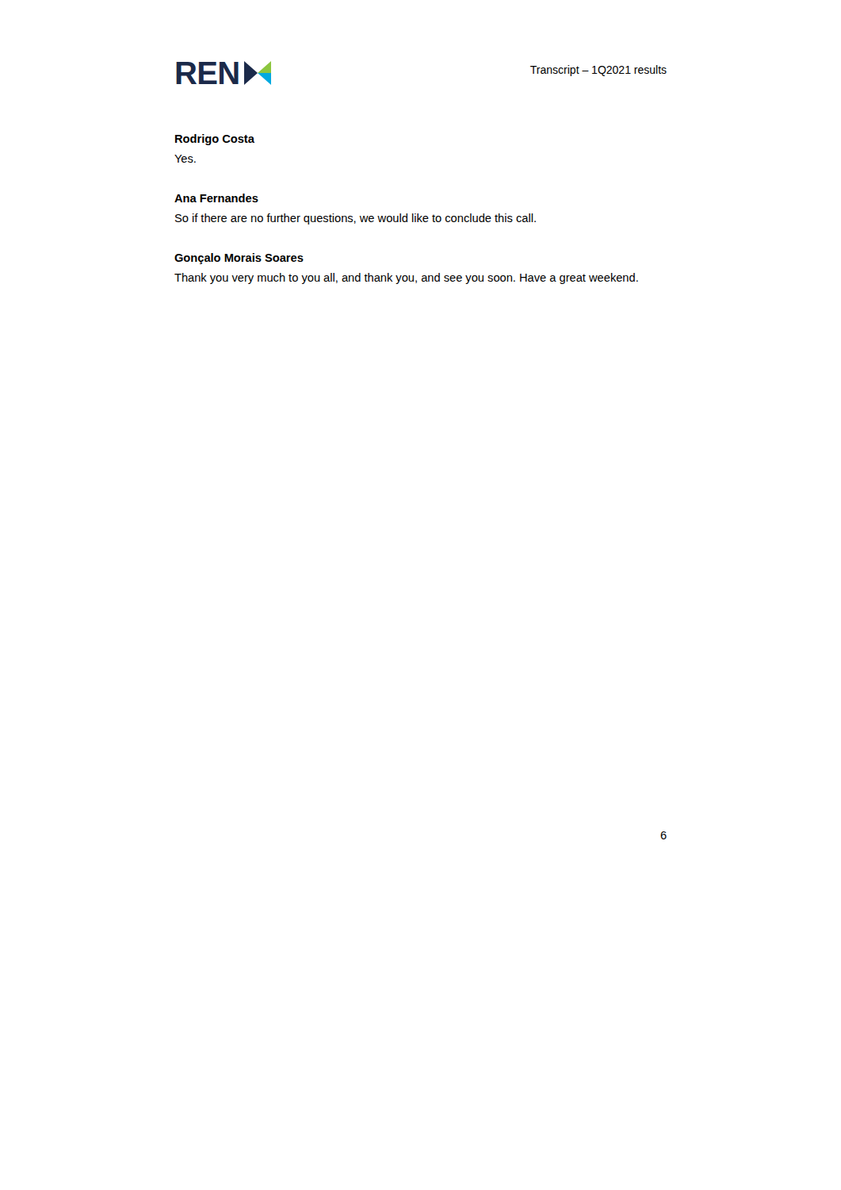REN
Transcript – 1Q2021 results
Rodrigo Costa
Yes.
Ana Fernandes
So if there are no further questions, we would like to conclude this call.
Gonçalo Morais Soares
Thank you very much to you all, and thank you, and see you soon. Have a great weekend.
6